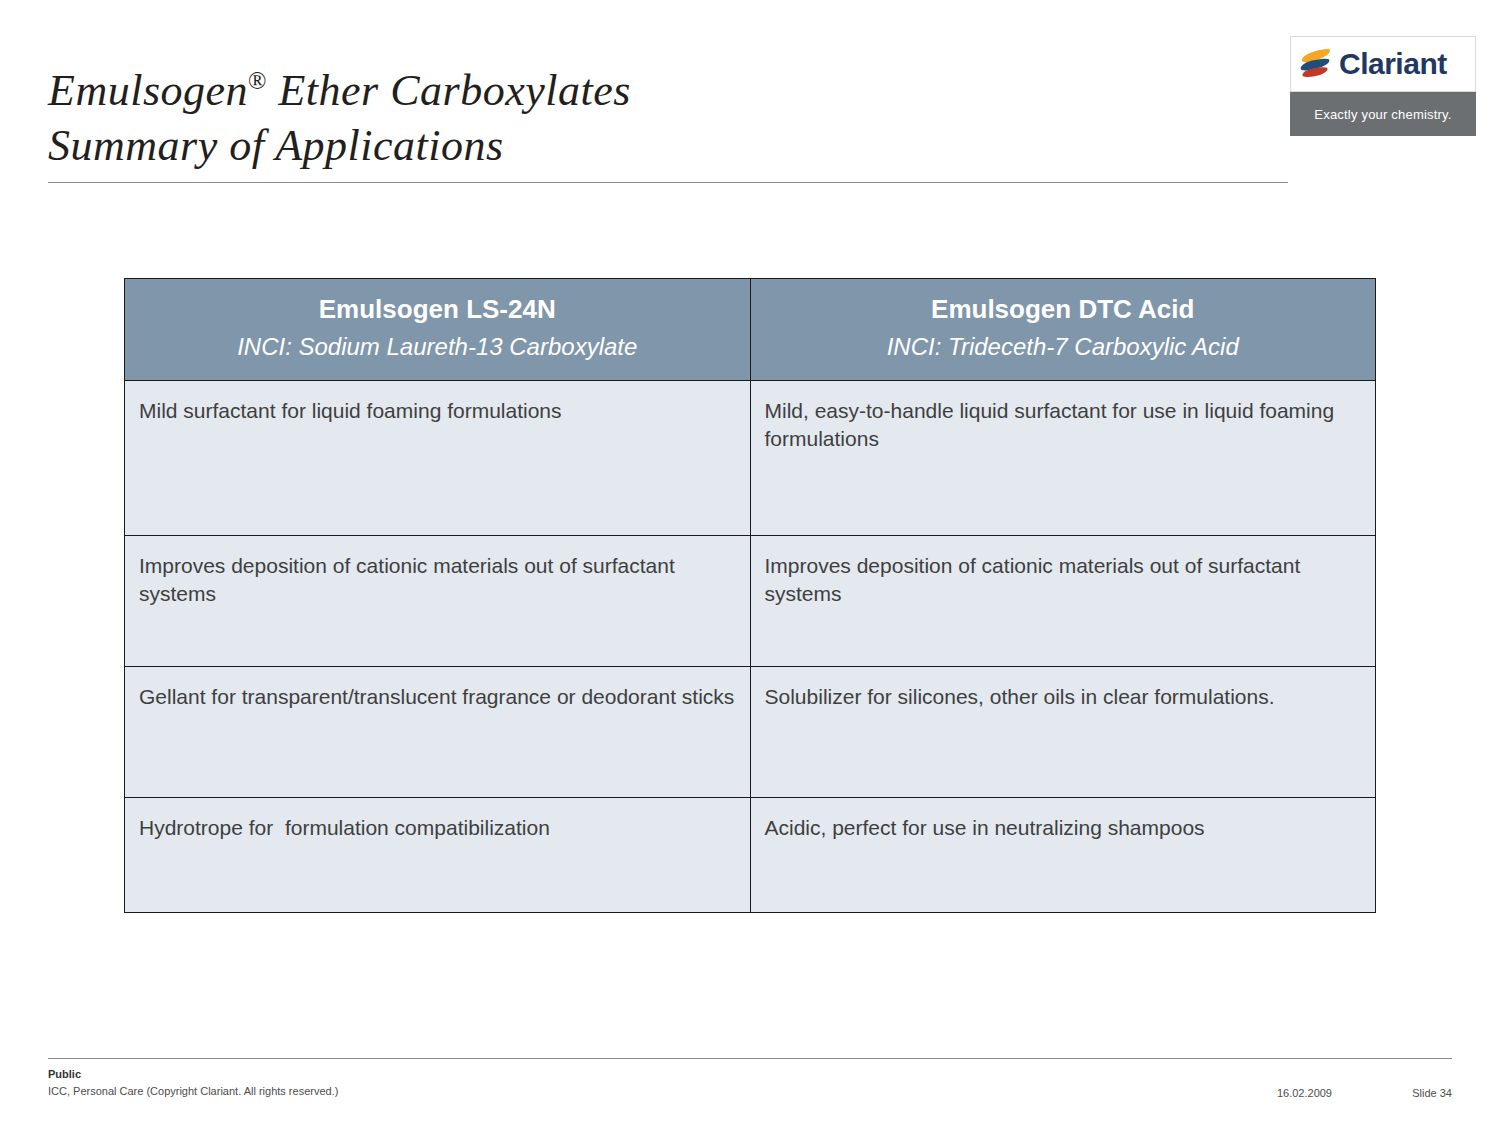Emulsogen® Ether Carboxylates
Summary of Applications
Clariant
Exactly your chemistry.
| Emulsogen LS-24N INCI: Sodium Laureth-13 Carboxylate | Emulsogen DTC Acid INCI: Trideceth-7 Carboxylic Acid |
| --- | --- |
| Mild surfactant for liquid foaming formulations | Mild, easy-to-handle liquid surfactant for use in liquid foaming formulations |
| Improves deposition of cationic materials out of surfactant systems | Improves deposition of cationic materials out of surfactant systems |
| Gellant for transparent/translucent fragrance or deodorant sticks | Solubilizer for silicones, other oils in clear formulations. |
| Hydrotrope for formulation compatibilization | Acidic, perfect for use in neutralizing shampoos |
Public
ICC, Personal Care (Copyright Clariant. All rights reserved.)
16.02.2009
Slide 34